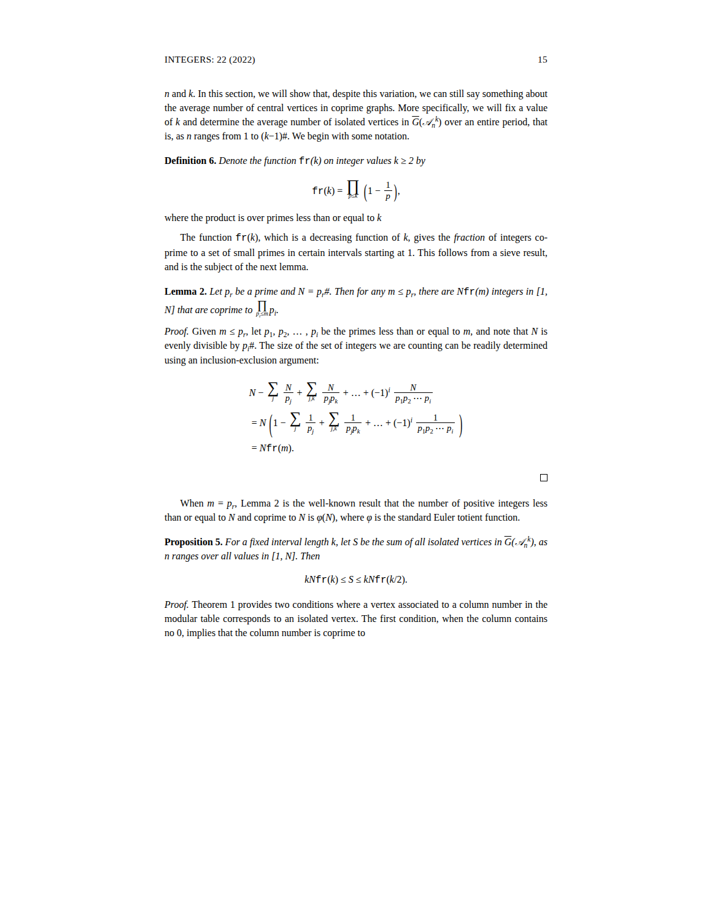INTEGERS: 22 (2022) 15
n and k. In this section, we will show that, despite this variation, we can still say something about the average number of central vertices in coprime graphs. More specifically, we will fix a value of k and determine the average number of isolated vertices in G(𝒜nk) over an entire period, that is, as n ranges from 1 to (k−1)#. We begin with some notation.
Definition 6. Denote the function fr(k) on integer values k ≥ 2 by
fr(k) = ∏p≤k (1 − 1 p),
where the product is over primes less than or equal to k
The function fr(k), which is a decreasing function of k, gives the fraction of integers coprime to a set of small primes in certain intervals starting at 1. This follows from a sieve result, and is the subject of the next lemma.
Lemma 2. Let pr be a prime and N = pr#. Then for any m ≤ pr, there are Nfr(m) integers in [1, N] that are coprime to ∏pi≤m pi.
Proof. Given m ≤ pr, let p1, p2, … , pi be the primes less than or equal to m, and note that N is evenly divisible by pi#. The size of the set of integers we are counting can be readily determined using an inclusion-exclusion argument:
N − ∑j Npj + ∑j,k Npjpk + … + (−1)i Np1p2 ⋯ pi = N (1 − ∑j 1 pj + ∑j,k 1 pjpk + … + (−1)i 1 p1p2 ⋯ pi ) = Nfr(m).
When m = pr, Lemma 2 is the well-known result that the number of positive integers less than or equal to N and coprime to N is φ(N), where φ is the standard Euler totient function.
Proposition 5. For a fixed interval length k, let S be the sum of all isolated vertices in G(𝒜nk), as n ranges over all values in [1, N]. Then
kN fr(k) ≤ S ≤ kN fr(k/2).
Proof. Theorem 1 provides two conditions where a vertex associated to a column number in the modular table corresponds to an isolated vertex. The first condition, when the column contains no 0, implies that the column number is coprime to